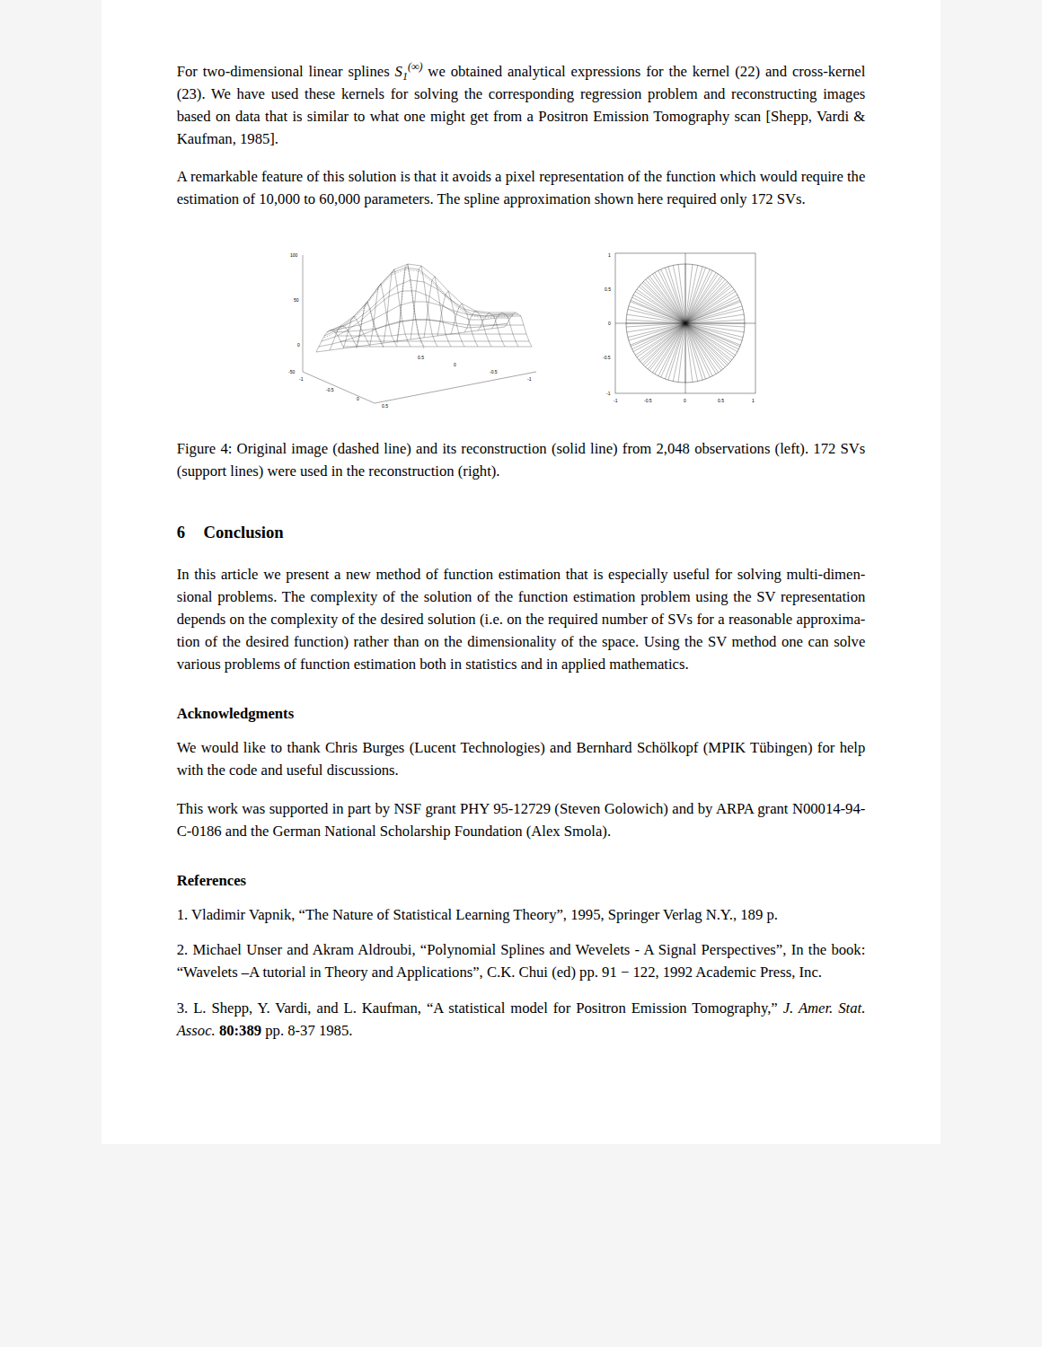For two-dimensional linear splines S1(∞) we obtained analytical expressions for the kernel (22) and cross-kernel (23). We have used these kernels for solving the corresponding regression problem and reconstructing images based on data that is similar to what one might get from a Positron Emission Tomography scan [Shepp, Vardi & Kaufman, 1985].
A remarkable feature of this solution is that it avoids a pixel representation of the function which would require the estimation of 10,000 to 60,000 parameters. The spline approximation shown here required only 172 SVs.
100 50 0 -50 -1 -0.5 0 0.5 -1 -0.5 0 0.5 1 0.5 0 -0.5 -1 -1 -0.5 0 0.5 1
Figure 4: Original image (dashed line) and its reconstruction (solid line) from 2,048 observations (left). 172 SVs (support lines) were used in the reconstruction (right).
6 Conclusion
In this article we present a new method of function estimation that is especially useful for solving multi-dimensional problems. The complexity of the solution of the function estimation problem using the SV representation depends on the complexity of the desired solution (i.e. on the required number of SVs for a reasonable approximation of the desired function) rather than on the dimensionality of the space. Using the SV method one can solve various problems of function estimation both in statistics and in applied mathematics.
Acknowledgments
We would like to thank Chris Burges (Lucent Technologies) and Bernhard Schölkopf (MPIK Tübingen) for help with the code and useful discussions.
This work was supported in part by NSF grant PHY 95-12729 (Steven Golowich) and by ARPA grant N00014-94-C-0186 and the German National Scholarship Foundation (Alex Smola).
References
1. Vladimir Vapnik, “The Nature of Statistical Learning Theory”, 1995, Springer Verlag N.Y., 189 p.
2. Michael Unser and Akram Aldroubi, “Polynomial Splines and Wevelets - A Signal Perspectives”, In the book: “Wavelets –A tutorial in Theory and Applications”, C.K. Chui (ed) pp. 91 − 122, 1992 Academic Press, Inc.
3. L. Shepp, Y. Vardi, and L. Kaufman, “A statistical model for Positron Emission Tomography,” J. Amer. Stat. Assoc. 80:389 pp. 8-37 1985.